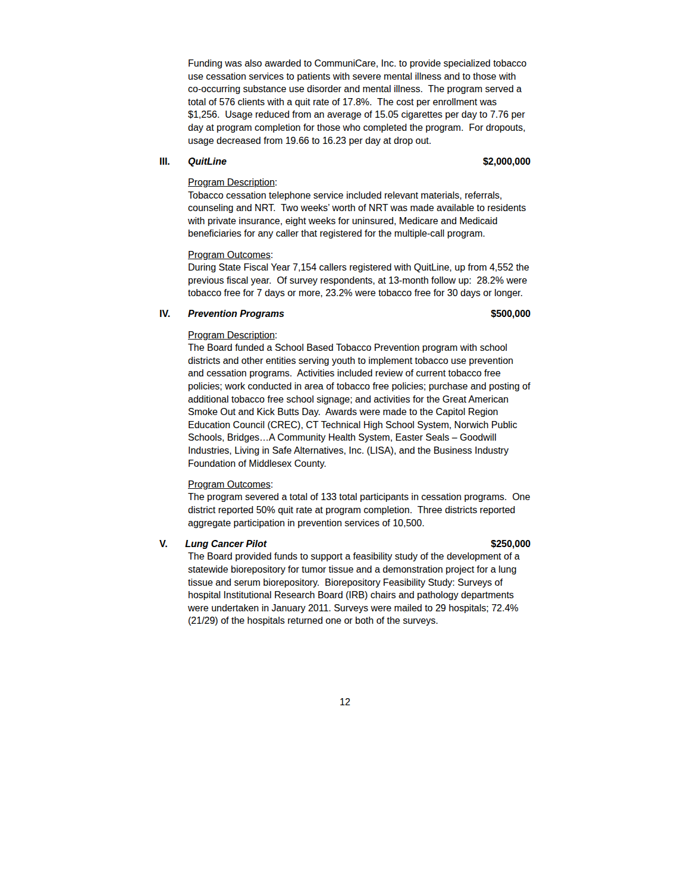Funding was also awarded to CommuniCare, Inc. to provide specialized tobacco use cessation services to patients with severe mental illness and to those with co-occurring substance use disorder and mental illness. The program served a total of 576 clients with a quit rate of 17.8%. The cost per enrollment was $1,256. Usage reduced from an average of 15.05 cigarettes per day to 7.76 per day at program completion for those who completed the program. For dropouts, usage decreased from 19.66 to 16.23 per day at drop out.
III.
QuitLine $2,000,000
Program Description:
Tobacco cessation telephone service included relevant materials, referrals, counseling and NRT. Two weeks’ worth of NRT was made available to residents with private insurance, eight weeks for uninsured, Medicare and Medicaid beneficiaries for any caller that registered for the multiple-call program.
Program Outcomes:
During State Fiscal Year 7,154 callers registered with QuitLine, up from 4,552 the previous fiscal year. Of survey respondents, at 13-month follow up: 28.2% were tobacco free for 7 days or more, 23.2% were tobacco free for 30 days or longer.
IV.
Prevention Programs $500,000
Program Description:
The Board funded a School Based Tobacco Prevention program with school districts and other entities serving youth to implement tobacco use prevention and cessation programs. Activities included review of current tobacco free policies; work conducted in area of tobacco free policies; purchase and posting of additional tobacco free school signage; and activities for the Great American Smoke Out and Kick Butts Day. Awards were made to the Capitol Region Education Council (CREC), CT Technical High School System, Norwich Public Schools, Bridges…A Community Health System, Easter Seals – Goodwill Industries, Living in Safe Alternatives, Inc. (LISA), and the Business Industry Foundation of Middlesex County.
Program Outcomes:
The program severed a total of 133 total participants in cessation programs. One district reported 50% quit rate at program completion. Three districts reported aggregate participation in prevention services of 10,500.
V.
Lung Cancer Pilot $250,000
The Board provided funds to support a feasibility study of the development of a statewide biorepository for tumor tissue and a demonstration project for a lung tissue and serum biorepository. Biorepository Feasibility Study: Surveys of hospital Institutional Research Board (IRB) chairs and pathology departments were undertaken in January 2011. Surveys were mailed to 29 hospitals; 72.4% (21/29) of the hospitals returned one or both of the surveys.
12